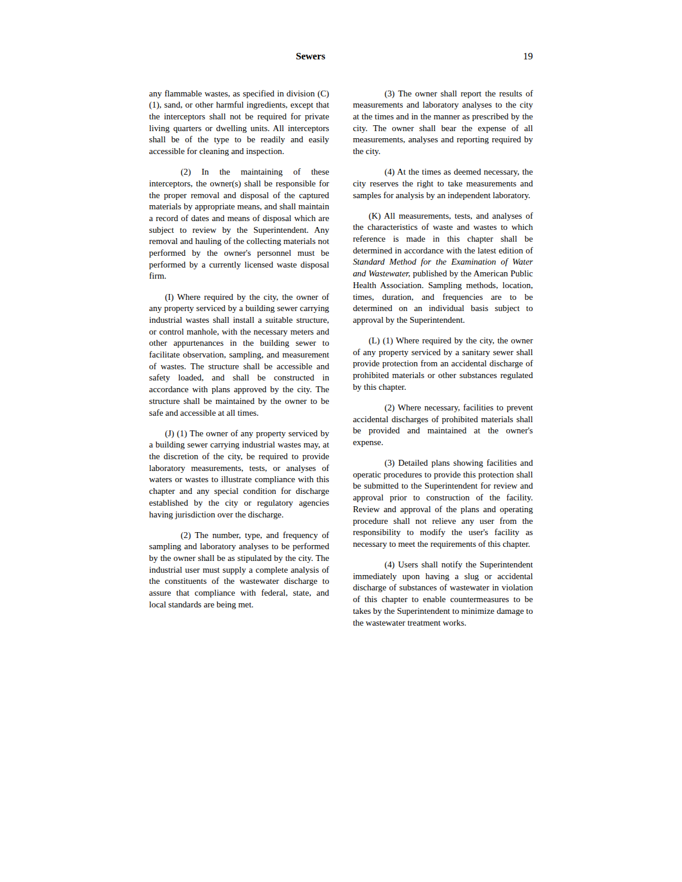Sewers 19
any flammable wastes, as specified in division (C)(1), sand, or other harmful ingredients, except that the interceptors shall not be required for private living quarters or dwelling units. All interceptors shall be of the type to be readily and easily accessible for cleaning and inspection.
(2) In the maintaining of these interceptors, the owner(s) shall be responsible for the proper removal and disposal of the captured materials by appropriate means, and shall maintain a record of dates and means of disposal which are subject to review by the Superintendent. Any removal and hauling of the collecting materials not performed by the owner's personnel must be performed by a currently licensed waste disposal firm.
(I) Where required by the city, the owner of any property serviced by a building sewer carrying industrial wastes shall install a suitable structure, or control manhole, with the necessary meters and other appurtenances in the building sewer to facilitate observation, sampling, and measurement of wastes. The structure shall be accessible and safety loaded, and shall be constructed in accordance with plans approved by the city. The structure shall be maintained by the owner to be safe and accessible at all times.
(J) (1) The owner of any property serviced by a building sewer carrying industrial wastes may, at the discretion of the city, be required to provide laboratory measurements, tests, or analyses of waters or wastes to illustrate compliance with this chapter and any special condition for discharge established by the city or regulatory agencies having jurisdiction over the discharge.
(2) The number, type, and frequency of sampling and laboratory analyses to be performed by the owner shall be as stipulated by the city. The industrial user must supply a complete analysis of the constituents of the wastewater discharge to assure that compliance with federal, state, and local standards are being met.
(3) The owner shall report the results of measurements and laboratory analyses to the city at the times and in the manner as prescribed by the city. The owner shall bear the expense of all measurements, analyses and reporting required by the city.
(4) At the times as deemed necessary, the city reserves the right to take measurements and samples for analysis by an independent laboratory.
(K) All measurements, tests, and analyses of the characteristics of waste and wastes to which reference is made in this chapter shall be determined in accordance with the latest edition of Standard Method for the Examination of Water and Wastewater, published by the American Public Health Association. Sampling methods, location, times, duration, and frequencies are to be determined on an individual basis subject to approval by the Superintendent.
(L) (1) Where required by the city, the owner of any property serviced by a sanitary sewer shall provide protection from an accidental discharge of prohibited materials or other substances regulated by this chapter.
(2) Where necessary, facilities to prevent accidental discharges of prohibited materials shall be provided and maintained at the owner's expense.
(3) Detailed plans showing facilities and operatic procedures to provide this protection shall be submitted to the Superintendent for review and approval prior to construction of the facility. Review and approval of the plans and operating procedure shall not relieve any user from the responsibility to modify the user's facility as necessary to meet the requirements of this chapter.
(4) Users shall notify the Superintendent immediately upon having a slug or accidental discharge of substances of wastewater in violation of this chapter to enable countermeasures to be takes by the Superintendent to minimize damage to the wastewater treatment works.